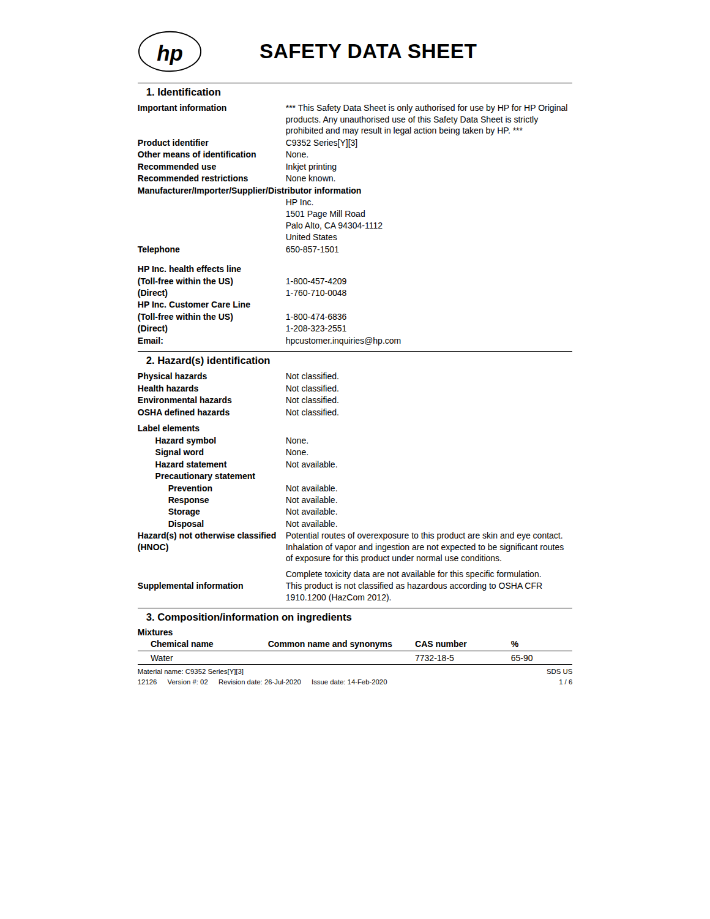hp
SAFETY DATA SHEET
1. Identification
Important information
*** This Safety Data Sheet is only authorised for use by HP for HP Original products. Any unauthorised use of this Safety Data Sheet is strictly prohibited and may result in legal action being taken by HP. ***
Product identifier
C9352 Series[Y][3]
Other means of identification
None.
Recommended use
Inkjet printing
Recommended restrictions
None known.
Manufacturer/Importer/Supplier/Distributor information
HP Inc.
1501 Page Mill Road
Palo Alto, CA 94304-1112
United States
Telephone
650-857-1501
HP Inc. health effects line
(Toll-free within the US)
1-800-457-4209
(Direct)
1-760-710-0048
HP Inc. Customer Care Line
(Toll-free within the US)
1-800-474-6836
(Direct)
1-208-323-2551
Email:
hpcustomer.inquiries@hp.com
2. Hazard(s) identification
Physical hazards
Not classified.
Health hazards
Not classified.
Environmental hazards
Not classified.
OSHA defined hazards
Not classified.
Label elements
Hazard symbol
None.
Signal word
None.
Hazard statement
Not available.
Precautionary statement
Prevention
Not available.
Response
Not available.
Storage
Not available.
Disposal
Not available.
Hazard(s) not otherwise classified (HNOC)
Potential routes of overexposure to this product are skin and eye contact.
Inhalation of vapor and ingestion are not expected to be significant routes of exposure for this product under normal use conditions.
Complete toxicity data are not available for this specific formulation.
Supplemental information
This product is not classified as hazardous according to OSHA CFR 1910.1200 (HazCom 2012).
3. Composition/information on ingredients
Mixtures
| Chemical name | Common name and synonyms | CAS number | % |
| --- | --- | --- | --- |
| Water | | 7732-18-5 | 65-90 |
Material name: C9352 Series[Y][3]
12126 Version #: 02 Revision date: 26-Jul-2020 Issue date: 14-Feb-2020
SDS US
1 / 6